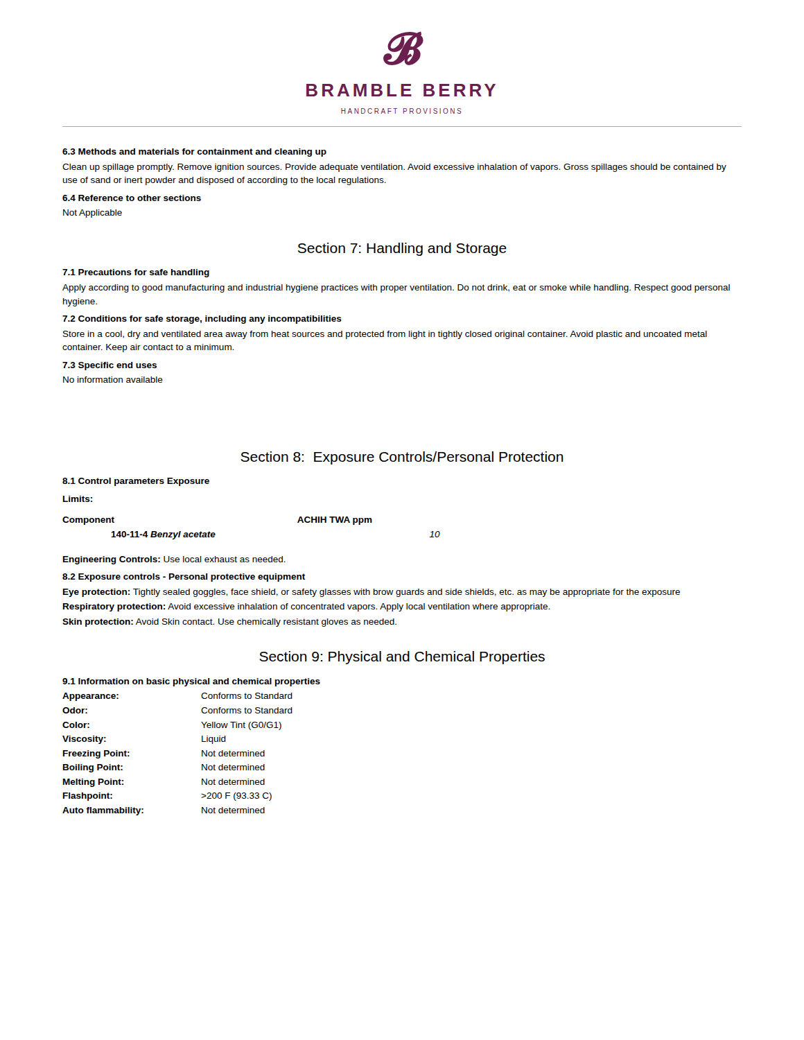𝓑
BRAMBLE BERRY
HANDCRAFT PROVISIONS
6.3 Methods and materials for containment and cleaning up
Clean up spillage promptly. Remove ignition sources. Provide adequate ventilation. Avoid excessive inhalation of vapors. Gross spillages should be contained by use of sand or inert powder and disposed of according to the local regulations.
6.4 Reference to other sections
Not Applicable
Section 7: Handling and Storage
7.1 Precautions for safe handling
Apply according to good manufacturing and industrial hygiene practices with proper ventilation. Do not drink, eat or smoke while handling. Respect good personal hygiene.
7.2 Conditions for safe storage, including any incompatibilities
Store in a cool, dry and ventilated area away from heat sources and protected from light in tightly closed original container. Avoid plastic and uncoated metal container. Keep air contact to a minimum.
7.3 Specific end uses
No information available
Section 8: Exposure Controls/Personal Protection
8.1 Control parameters Exposure
Limits:
| Component | ACHIH TWA ppm |
| 140-11-4 Benzyl acetate | 10 |
Engineering Controls: Use local exhaust as needed.
8.2 Exposure controls - Personal protective equipment
Eye protection: Tightly sealed goggles, face shield, or safety glasses with brow guards and side shields, etc. as may be appropriate for the exposure
Respiratory protection: Avoid excessive inhalation of concentrated vapors. Apply local ventilation where appropriate.
Skin protection: Avoid Skin contact. Use chemically resistant gloves as needed.
Section 9: Physical and Chemical Properties
9.1 Information on basic physical and chemical properties
| Appearance: | Conforms to Standard |
| Odor: | Conforms to Standard |
| Color: | Yellow Tint (G0/G1) |
| Viscosity: | Liquid |
| Freezing Point: | Not determined |
| Boiling Point: | Not determined |
| Melting Point: | Not determined |
| Flashpoint: | >200 F (93.33 C) |
| Auto flammability: | Not determined |